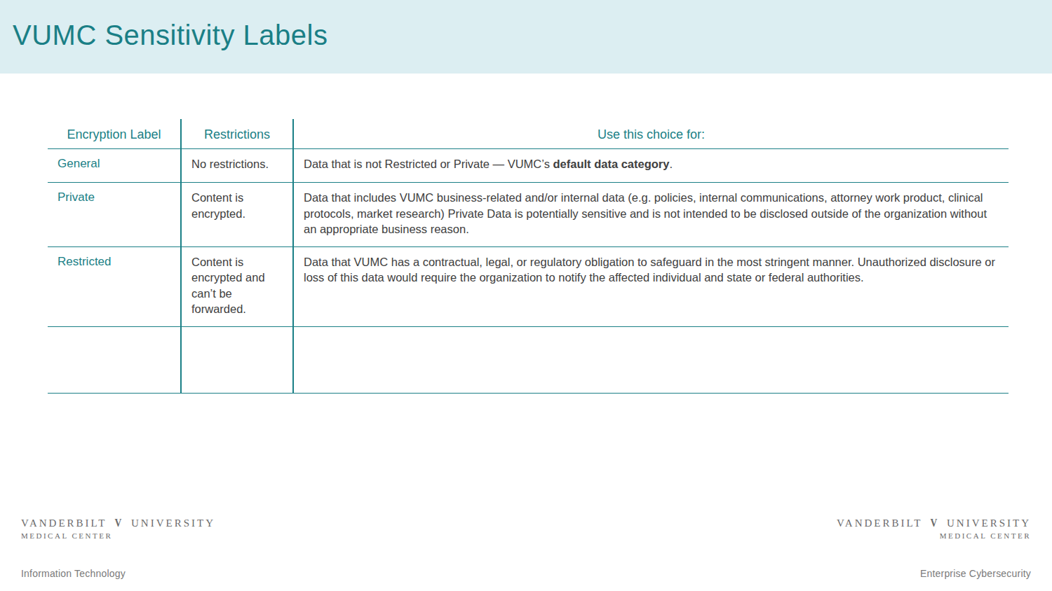VUMC Sensitivity Labels
| Encryption Label | Restrictions | Use this choice for: |
| --- | --- | --- |
| General | No restrictions. | Data that is not Restricted or Private — VUMC’s default data category . |
| Private | Content is encrypted. | Data that includes VUMC business-related and/or internal data (e.g. policies, internal communications, attorney work product, clinical protocols, market research) Private Data is potentially sensitive and is not intended to be disclosed outside of the organization without an appropriate business reason. |
| Restricted | Content is encrypted and can’t be forwarded. | Data that VUMC has a contractual, legal, or regulatory obligation to safeguard in the most stringent manner. Unauthorized disclosure or loss of this data would require the organization to notify the affected individual and state or federal authorities. |
VANDERBILT V UNIVERSITY
MEDICAL CENTER
VANDERBILT V UNIVERSITY
MEDICAL CENTER
Information Technology
Enterprise Cybersecurity